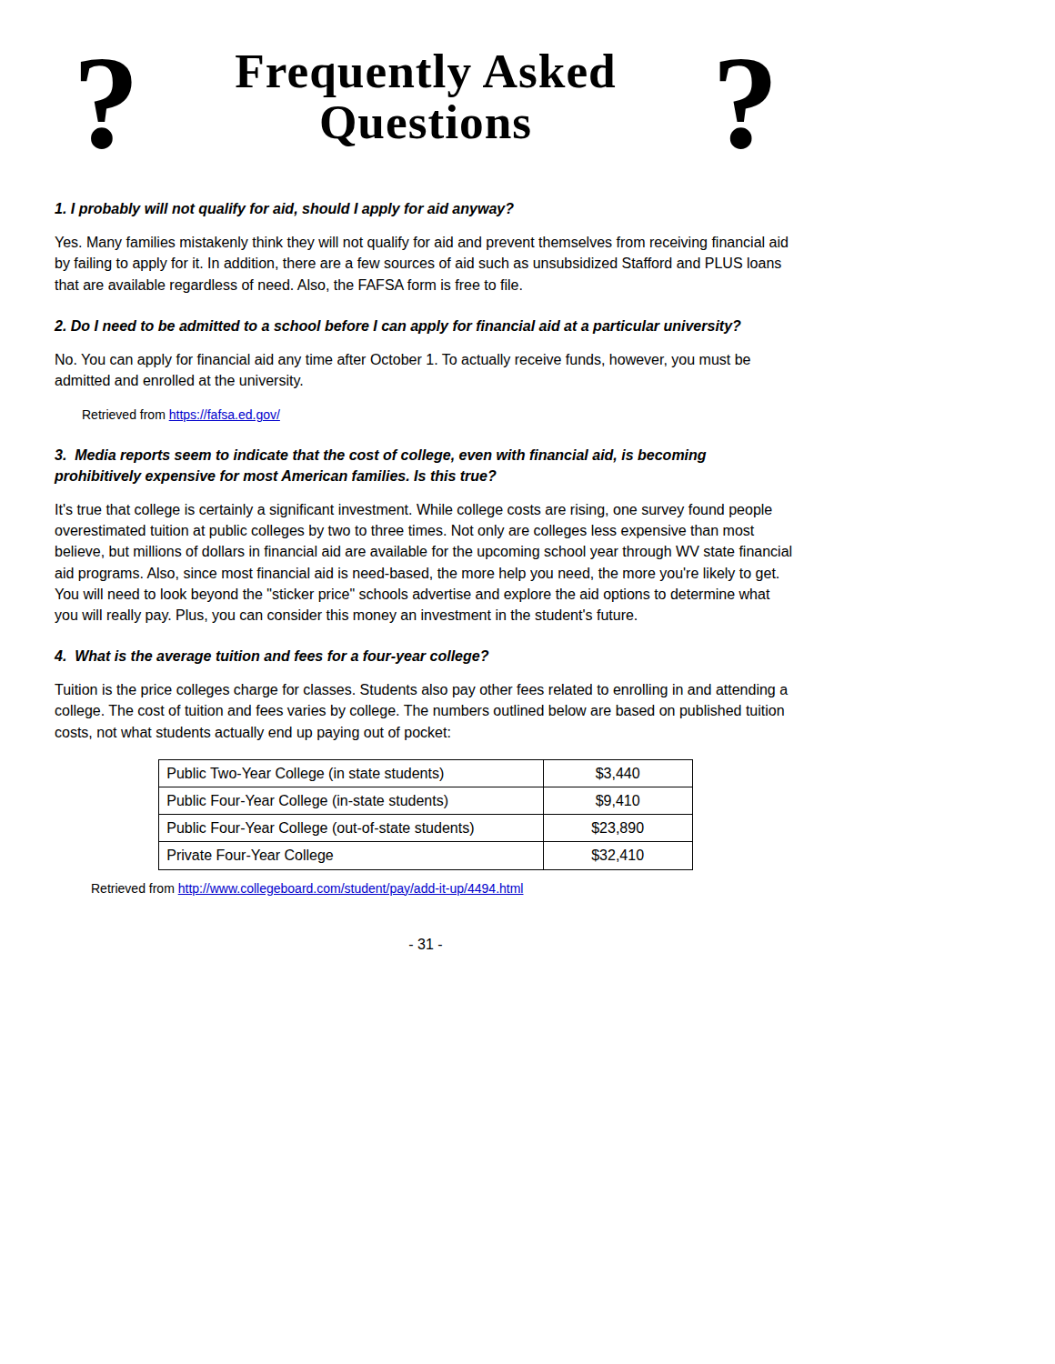? Frequently Asked Questions ?
1. I probably will not qualify for aid, should I apply for aid anyway?
Yes. Many families mistakenly think they will not qualify for aid and prevent themselves from receiving financial aid by failing to apply for it. In addition, there are a few sources of aid such as unsubsidized Stafford and PLUS loans that are available regardless of need. Also, the FAFSA form is free to file.
2. Do I need to be admitted to a school before I can apply for financial aid at a particular university?
No. You can apply for financial aid any time after October 1. To actually receive funds, however, you must be admitted and enrolled at the university.
Retrieved from https://fafsa.ed.gov/
3. Media reports seem to indicate that the cost of college, even with financial aid, is becoming prohibitively expensive for most American families. Is this true?
It's true that college is certainly a significant investment. While college costs are rising, one survey found people overestimated tuition at public colleges by two to three times. Not only are colleges less expensive than most believe, but millions of dollars in financial aid are available for the upcoming school year through WV state financial aid programs. Also, since most financial aid is need-based, the more help you need, the more you're likely to get. You will need to look beyond the "sticker price" schools advertise and explore the aid options to determine what you will really pay. Plus, you can consider this money an investment in the student's future.
4. What is the average tuition and fees for a four-year college?
Tuition is the price colleges charge for classes. Students also pay other fees related to enrolling in and attending a college. The cost of tuition and fees varies by college. The numbers outlined below are based on published tuition costs, not what students actually end up paying out of pocket:
| Public Two-Year College (in state students) | $3,440 |
| Public Four-Year College (in-state students) | $9,410 |
| Public Four-Year College (out-of-state students) | $23,890 |
| Private Four-Year College | $32,410 |
Retrieved from http://www.collegeboard.com/student/pay/add-it-up/4494.html
- 31 -